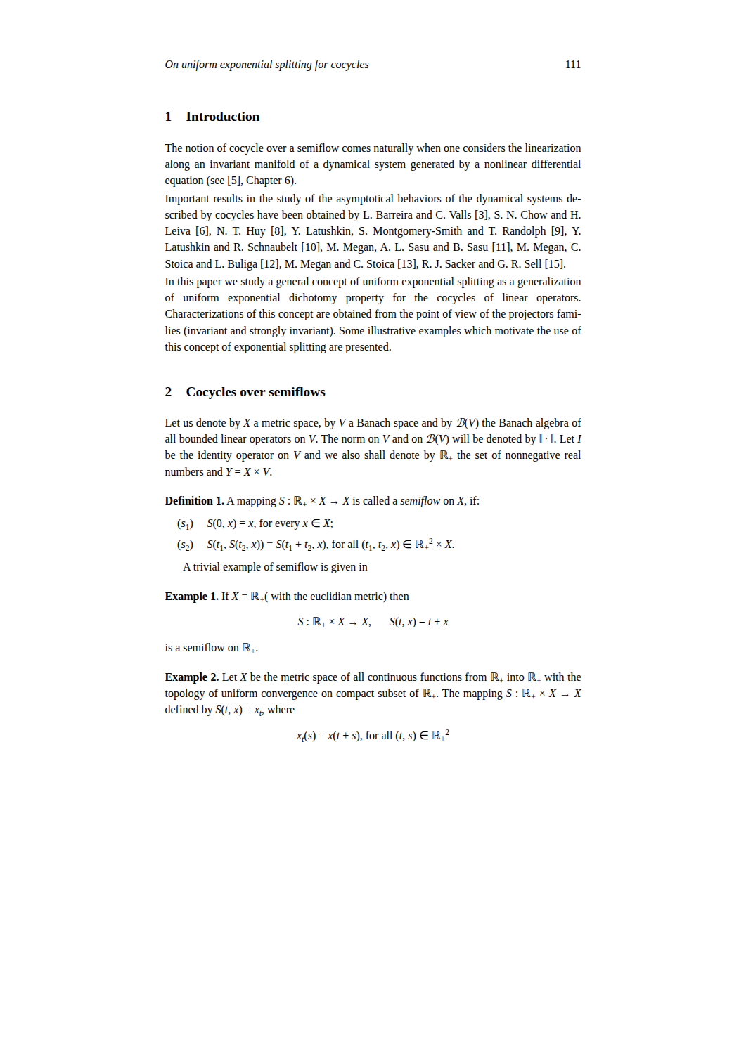On uniform exponential splitting for cocycles 111
1 Introduction
The notion of cocycle over a semiflow comes naturally when one considers the linearization along an invariant manifold of a dynamical system generated by a nonlinear differential equation (see [5], Chapter 6).
Important results in the study of the asymptotical behaviors of the dynamical systems described by cocycles have been obtained by L. Barreira and C. Valls [3], S. N. Chow and H. Leiva [6], N. T. Huy [8], Y. Latushkin, S. Montgomery-Smith and T. Randolph [9], Y. Latushkin and R. Schnaubelt [10], M. Megan, A. L. Sasu and B. Sasu [11], M. Megan, C. Stoica and L. Buliga [12], M. Megan and C. Stoica [13], R. J. Sacker and G. R. Sell [15].
In this paper we study a general concept of uniform exponential splitting as a generalization of uniform exponential dichotomy property for the cocycles of linear operators. Characterizations of this concept are obtained from the point of view of the projectors families (invariant and strongly invariant). Some illustrative examples which motivate the use of this concept of exponential splitting are presented.
2 Cocycles over semiflows
Let us denote by X a metric space, by V a Banach space and by ℬ(V) the Banach algebra of all bounded linear operators on V. The norm on V and on ℬ(V) will be denoted by ‖ · ‖. Let I be the identity operator on V and we also shall denote by ℝ+ the set of nonnegative real numbers and Y = X × V.
Definition 1. A mapping S : ℝ+ × X → X is called a semiflow on X, if:
(s1) S(0, x) = x, for every x ∈ X;
(s2) S(t1, S(t2, x)) = S(t1 + t2, x), for all (t1, t2, x) ∈ ℝ+2 × X.
A trivial example of semiflow is given in
Example 1. If X = ℝ+( with the euclidian metric) then
S : ℝ+ × X → X, S(t, x) = t + x
is a semiflow on ℝ+.
Example 2. Let X be the metric space of all continuous functions from ℝ+ into ℝ+ with the topology of uniform convergence on compact subset of ℝ+. The mapping S : ℝ+ × X → X defined by S(t, x) = xt, where
xt(s) = x(t + s), for all (t, s) ∈ ℝ+2